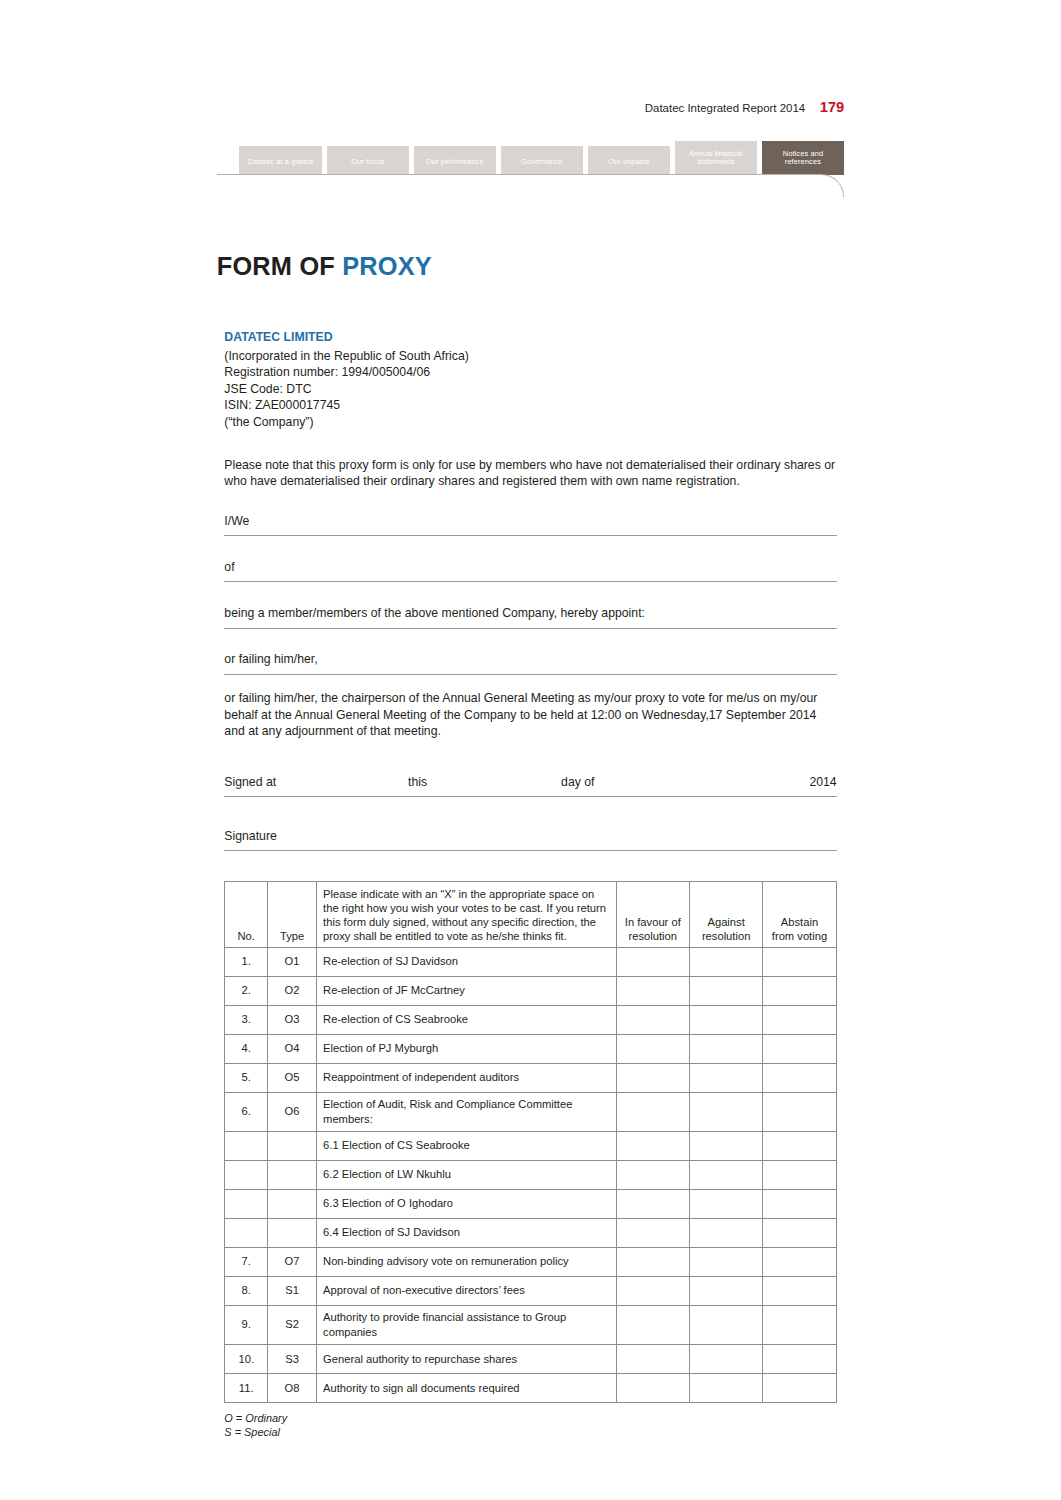Datatec Integrated Report 2014 179
Datatec at a glance
Our focus
Our performance
Governance
Our impacts
Annual financial
statements
Notices and
references
FORM OF PROXY
DATATEC LIMITED
(Incorporated in the Republic of South Africa)
Registration number: 1994/005004/06
JSE Code: DTC
ISIN: ZAE000017745
(“the Company”)
Please note that this proxy form is only for use by members who have not dematerialised their ordinary shares or who have dematerialised their ordinary shares and registered them with own name registration.
I/We
of
being a member/members of the above mentioned Company, hereby appoint:
or failing him/her,
or failing him/her, the chairperson of the Annual General Meeting as my/our proxy to vote for me/us on my/our behalf at the Annual General Meeting of the Company to be held at 12:00 on Wednesday,17 September 2014 and at any adjournment of that meeting.
Signed at
this
day of
2014
Signature
| No. | Type | Please indicate with an “X” in the appropriate space on the right how you wish your votes to be cast. If you return this form duly signed, without any specific direction, the proxy shall be entitled to vote as he/she thinks fit. | In favour of resolution | Against resolution | Abstain from voting |
| --- | --- | --- | --- | --- | --- |
| 1. | O1 | Re-election of SJ Davidson | | | |
| 2. | O2 | Re-election of JF McCartney | | | |
| 3. | O3 | Re-election of CS Seabrooke | | | |
| 4. | O4 | Election of PJ Myburgh | | | |
| 5. | O5 | Reappointment of independent auditors | | | |
| 6. | O6 | Election of Audit, Risk and Compliance Committee members: | | | |
| | | 6.1 Election of CS Seabrooke | | | |
| | | 6.2 Election of LW Nkuhlu | | | |
| | | 6.3 Election of O Ighodaro | | | |
| | | 6.4 Election of SJ Davidson | | | |
| 7. | O7 | Non-binding advisory vote on remuneration policy | | | |
| 8. | S1 | Approval of non-executive directors’ fees | | | |
| 9. | S2 | Authority to provide financial assistance to Group companies | | | |
| 10. | S3 | General authority to repurchase shares | | | |
| 11. | O8 | Authority to sign all documents required | | | |
O = Ordinary
S = Special